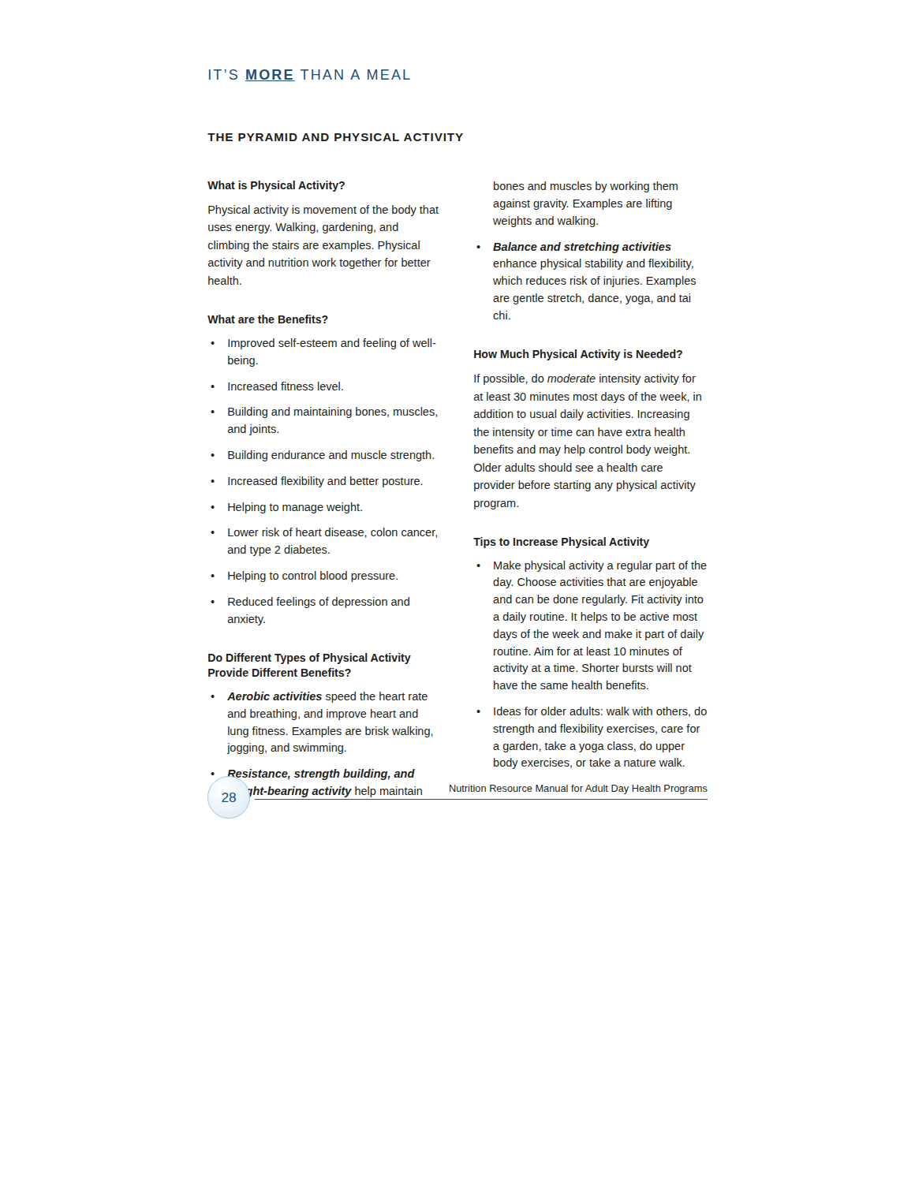It’s more than a meal
The Pyramid and Physical Activity
What is Physical Activity?
Physical activity is movement of the body that uses energy. Walking, gardening, and climbing the stairs are examples. Physical activity and nutrition work together for better health.
What are the Benefits?
Improved self-esteem and feeling of well-being.
Increased fitness level.
Building and maintaining bones, muscles, and joints.
Building endurance and muscle strength.
Increased flexibility and better posture.
Helping to manage weight.
Lower risk of heart disease, colon cancer, and type 2 diabetes.
Helping to control blood pressure.
Reduced feelings of depression and anxiety.
Do Different Types of Physical Activity Provide Different Benefits?
Aerobic activities speed the heart rate and breathing, and improve heart and lung fitness. Examples are brisk walking, jogging, and swimming.
Resistance, strength building, and weight-bearing activity help maintain bones and muscles by working them against gravity. Examples are lifting weights and walking.
Balance and stretching activities enhance physical stability and flexibility, which reduces risk of injuries. Examples are gentle stretch, dance, yoga, and tai chi.
How Much Physical Activity is Needed?
If possible, do moderate intensity activity for at least 30 minutes most days of the week, in addition to usual daily activities. Increasing the intensity or time can have extra health benefits and may help control body weight. Older adults should see a health care provider before starting any physical activity program.
Tips to Increase Physical Activity
Make physical activity a regular part of the day. Choose activities that are enjoyable and can be done regularly. Fit activity into a daily routine. It helps to be active most days of the week and make it part of daily routine. Aim for at least 10 minutes of activity at a time. Shorter bursts will not have the same health benefits.
Ideas for older adults: walk with others, do strength and flexibility exercises, care for a garden, take a yoga class, do upper body exercises, or take a nature walk.
28
Nutrition Resource Manual for Adult Day Health Programs